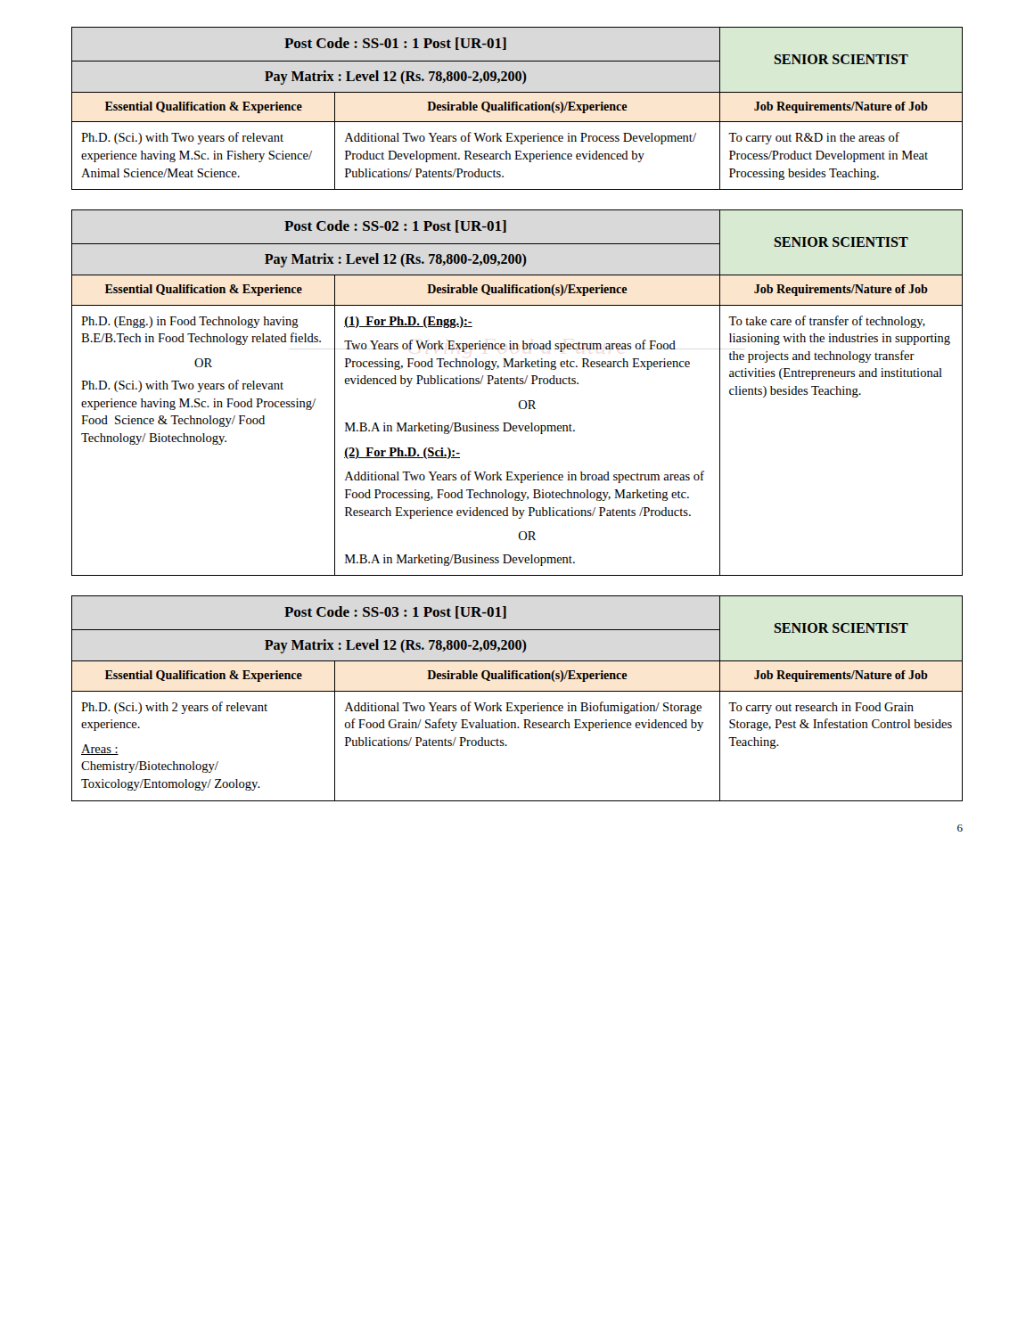Giving Food a Future
| Post Code : SS-01 : 1 Post [UR-01] | SENIOR SCIENTIST |
| Pay Matrix : Level 12 (Rs. 78,800-2,09,200) |
| Essential Qualification & Experience | Desirable Qualification(s)/Experience | Job Requirements/Nature of Job |
| Ph.D. (Sci.) with Two years of relevant experience having M.Sc. in Fishery Science/ Animal Science/Meat Science. | Additional Two Years of Work Experience in Process Development/ Product Development. Research Experience evidenced by Publications/ Patents/Products. | To carry out R&D in the areas of Process/Product Development in Meat Processing besides Teaching. |
| Post Code : SS-02 : 1 Post [UR-01] | SENIOR SCIENTIST |
| Pay Matrix : Level 12 (Rs. 78,800-2,09,200) |
| Essential Qualification & Experience | Desirable Qualification(s)/Experience | Job Requirements/Nature of Job |
| Ph.D. (Engg.) in Food Technology having B.E/B.Tech in Food Technology related fields. OR Ph.D. (Sci.) with Two years of relevant experience having M.Sc. in Food Processing/ Food Science & Technology/ Food Technology/ Biotechnology. | (1) For Ph.D. (Engg.):- Two Years of Work Experience in broad spectrum areas of Food Processing, Food Technology, Marketing etc. Research Experience evidenced by Publications/ Patents/ Products. OR M.B.A in Marketing/Business Development. (2) For Ph.D. (Sci.):- Additional Two Years of Work Experience in broad spectrum areas of Food Processing, Food Technology, Biotechnology, Marketing etc. Research Experience evidenced by Publications/ Patents /Products. OR M.B.A in Marketing/Business Development. | To take care of transfer of technology, liasioning with the industries in supporting the projects and technology transfer activities (Entrepreneurs and institutional clients) besides Teaching. |
| Post Code : SS-03 : 1 Post [UR-01] | SENIOR SCIENTIST |
| Pay Matrix : Level 12 (Rs. 78,800-2,09,200) |
| Essential Qualification & Experience | Desirable Qualification(s)/Experience | Job Requirements/Nature of Job |
| Ph.D. (Sci.) with 2 years of relevant experience. Areas : Chemistry/Biotechnology/ Toxicology/Entomology/ Zoology. | Additional Two Years of Work Experience in Biofumigation/ Storage of Food Grain/ Safety Evaluation. Research Experience evidenced by Publications/ Patents/ Products. | To carry out research in Food Grain Storage, Pest & Infestation Control besides Teaching. |
6